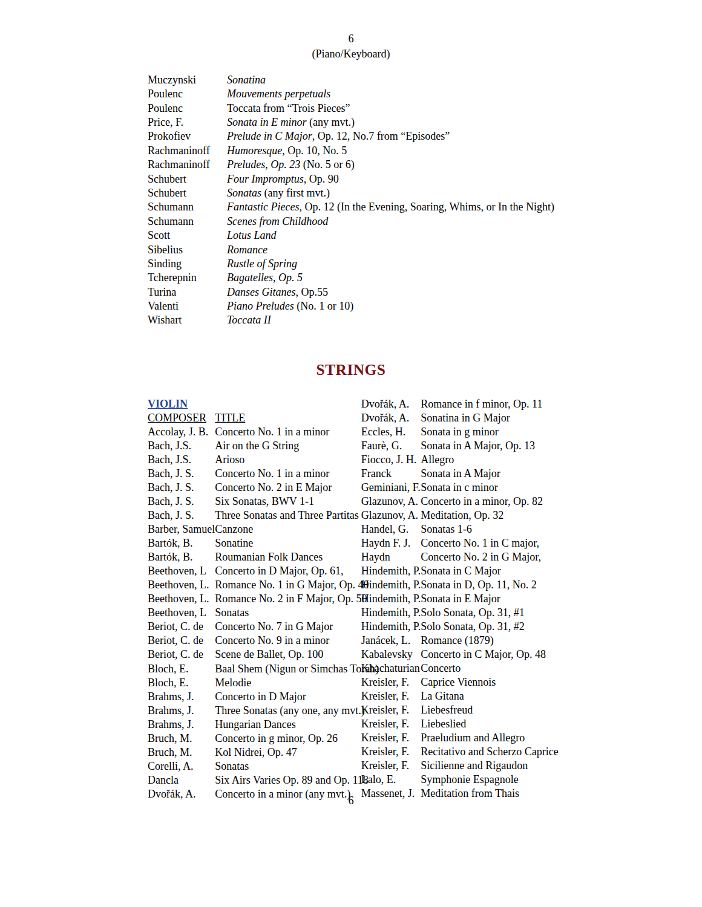6
(Piano/Keyboard)
| Muczynski | Sonatina |
| Poulenc | Mouvements perpetuals |
| Poulenc | Toccata from “Trois Pieces” |
| Price, F. | Sonata in E minor (any mvt.) |
| Prokofiev | Prelude in C Major , Op. 12, No.7 from “Episodes” |
| Rachmaninoff | Humoresque , Op. 10, No. 5 |
| Rachmaninoff | Preludes, Op. 23 (No. 5 or 6) |
| Schubert | Four Impromptus , Op. 90 |
| Schubert | Sonatas (any first mvt.) |
| Schumann | Fantastic Pieces , Op. 12 (In the Evening, Soaring, Whims, or In the Night) |
| Schumann | Scenes from Childhood |
| Scott | Lotus Land |
| Sibelius | Romance |
| Sinding | Rustle of Spring |
| Tcherepnin | Bagatelles, Op. 5 |
| Turina | Danses Gitanes , Op.55 |
| Valenti | Piano Preludes (No. 1 or 10) |
| Wishart | Toccata II |
STRINGS
VIOLIN
| COMPOSER | TITLE |
| Accolay, J. B. | Concerto No. 1 in a minor |
| Bach, J.S. | Air on the G String |
| Bach, J.S. | Arioso |
| Bach, J. S. | Concerto No. 1 in a minor |
| Bach, J. S. | Concerto No. 2 in E Major |
| Bach, J. S. | Six Sonatas, BWV 1-1 |
| Bach, J. S. | Three Sonatas and Three Partitas |
| Barber, Samuel | Canzone |
| Bartók, B. | Sonatine |
| Bartók, B. | Roumanian Folk Dances |
| Beethoven, L | Concerto in D Major, Op. 61, |
| Beethoven, L. | Romance No. 1 in G Major, Op. 40 |
| Beethoven, L. | Romance No. 2 in F Major, Op. 50 |
| Beethoven, L | Sonatas |
| Beriot, C. de | Concerto No. 7 in G Major |
| Beriot, C. de | Concerto No. 9 in a minor |
| Beriot, C. de | Scene de Ballet, Op. 100 |
| Bloch, E. | Baal Shem (Nigun or Simchas Torah) |
| Bloch, E. | Melodie |
| Brahms, J. | Concerto in D Major |
| Brahms, J. | Three Sonatas (any one, any mvt.) |
| Brahms, J. | Hungarian Dances |
| Bruch, M. | Concerto in g minor, Op. 26 |
| Bruch, M. | Kol Nidrei, Op. 47 |
| Corelli, A. | Sonatas |
| Dancla | Six Airs Varies Op. 89 and Op. 118 |
| Dvořák, A. | Concerto in a minor (any mvt.) |
| Dvořák, A. | Romance in f minor, Op. 11 |
| Dvořák, A. | Sonatina in G Major |
| Eccles, H. | Sonata in g minor |
| Faurè, G. | Sonata in A Major, Op. 13 |
| Fiocco, J. H. | Allegro |
| Franck | Sonata in A Major |
| Geminiani, F. | Sonata in c minor |
| Glazunov, A. | Concerto in a minor, Op. 82 |
| Glazunov, A. | Meditation, Op. 32 |
| Handel, G. | Sonatas 1-6 |
| Haydn F. J. | Concerto No. 1 in C major, |
| Haydn | Concerto No. 2 in G Major, |
| Hindemith, P. | Sonata in C Major |
| Hindemith, P. | Sonata in D, Op. 11, No. 2 |
| Hindemith, P. | Sonata in E Major |
| Hindemith, P. | Solo Sonata, Op. 31, #1 |
| Hindemith, P. | Solo Sonata, Op. 31, #2 |
| Janácek, L. | Romance (1879) |
| Kabalevsky | Concerto in C Major, Op. 48 |
| Khachaturian | Concerto |
| Kreisler, F. | Caprice Viennois |
| Kreisler, F. | La Gitana |
| Kreisler, F. | Liebesfreud |
| Kreisler, F. | Liebeslied |
| Kreisler, F. | Praeludium and Allegro |
| Kreisler, F. | Recitativo and Scherzo Caprice |
| Kreisler, F. | Sicilienne and Rigaudon |
| Lalo, E. | Symphonie Espagnole |
| Massenet, J. | Meditation from Thais |
6